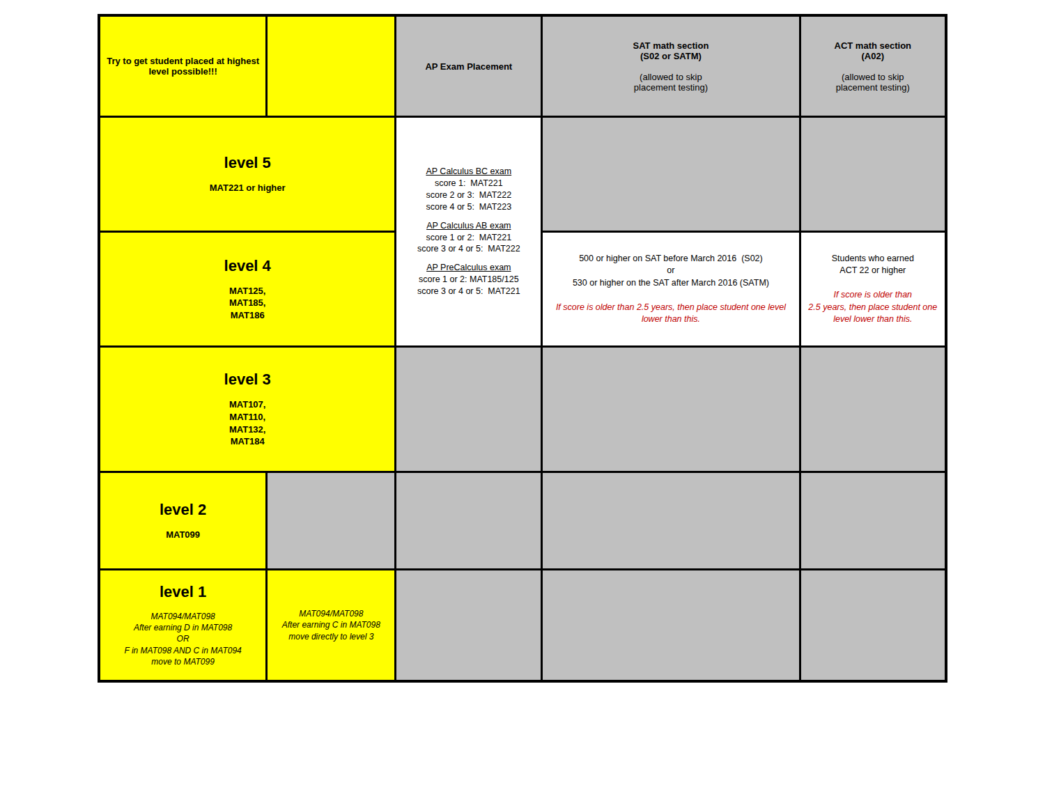| Try to get student placed at highest level possible!!! | | AP Exam Placement | SAT math section (S02 or SATM) (allowed to skip placement testing) | ACT math section (A02) (allowed to skip placement testing) |
| level 5 MAT221 or higher | AP Calculus BC exam score 1: MAT221 score 2 or 3: MAT222 score 4 or 5: MAT223 AP Calculus AB exam score 1 or 2: MAT221 score 3 or 4 or 5: MAT222 AP PreCalculus exam score 1 or 2: MAT185/125 score 3 or 4 or 5: MAT221 | | |
| level 4 MAT125, MAT185, MAT186 | 500 or higher on SAT before March 2016 (S02) or 530 or higher on the SAT after March 2016 (SATM) If score is older than 2.5 years, then place student one level lower than this. | Students who earned ACT 22 or higher If score is older than 2.5 years, then place student one level lower than this. |
| level 3 MAT107, MAT110, MAT132, MAT184 | | | |
| level 2 MAT099 | | | | |
| level 1 MAT094/MAT098 After earning D in MAT098 OR F in MAT098 AND C in MAT094 move to MAT099 | MAT094/MAT098 After earning C in MAT098 move directly to level 3 | | | |